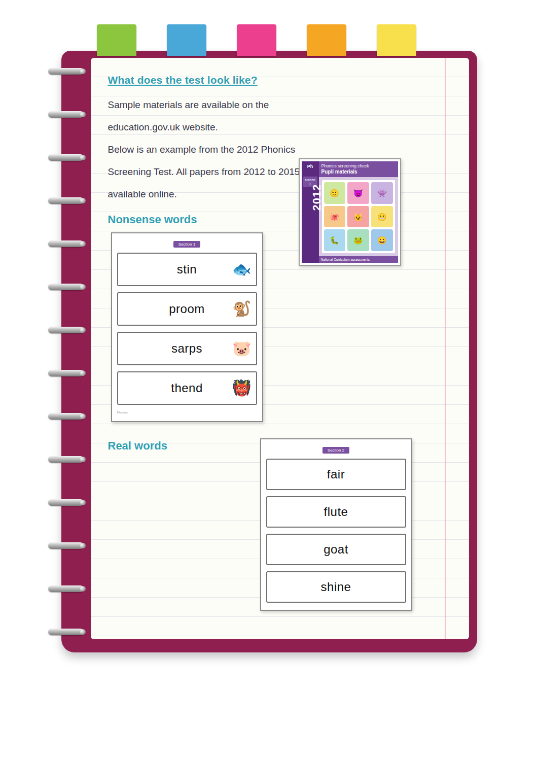What does the test look like?
Sample materials are available on the
education.gov.uk website.
Below is an example from the 2012 Phonics
Screening Test. All papers from 2012 to 2015 are
available online.
Ph
screen
1
2012
Phonics screening check Pupil materials
🙂 😈 👾 🐙 😺 😬 🐛 🐸 😀
National Curriculum assessments
Nonsense words
Section 1
stin 🐟
proom 🐒
sarps 🐷
thend 👹
Phonics
Real words
Section 2
fair
flute
goat
shine